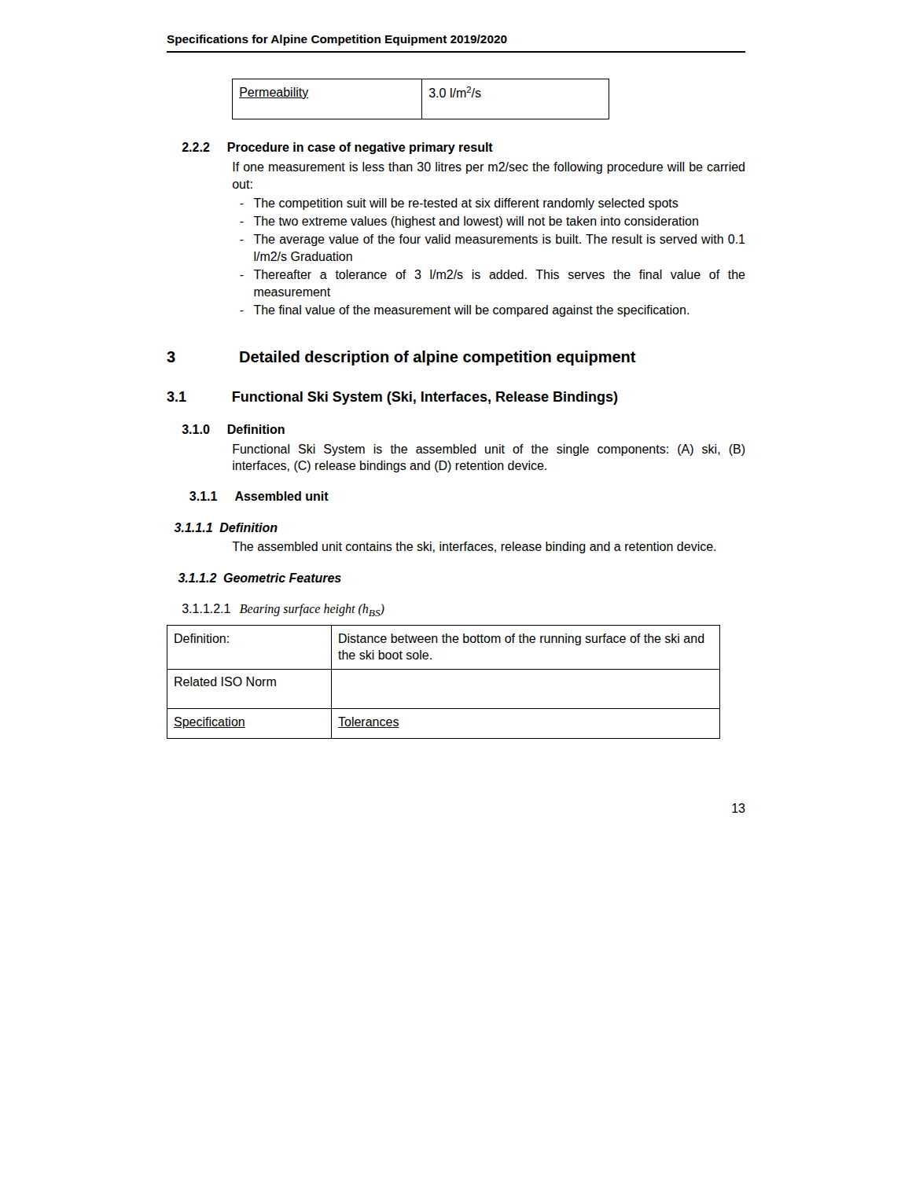Specifications for Alpine Competition Equipment 2019/2020
| Permeability | 3.0 l/m 2 /s |
2.2.2 Procedure in case of negative primary result
If one measurement is less than 30 litres per m2/sec the following procedure will be carried out:
The competition suit will be re-tested at six different randomly selected spots
The two extreme values (highest and lowest) will not be taken into consideration
The average value of the four valid measurements is built. The result is served with 0.1 l/m2/s Graduation
Thereafter a tolerance of 3 l/m2/s is added. This serves the final value of the measurement
The final value of the measurement will be compared against the specification.
3 Detailed description of alpine competition equipment
3.1 Functional Ski System (Ski, Interfaces, Release Bindings)
3.1.0 Definition
Functional Ski System is the assembled unit of the single components: (A) ski, (B) interfaces, (C) release bindings and (D) retention device.
3.1.1 Assembled unit
3.1.1.1 Definition
The assembled unit contains the ski, interfaces, release binding and a retention device.
3.1.1.2 Geometric Features
3.1.1.2.1 Bearing surface height (hBS)
| Definition: | Distance between the bottom of the running surface of the ski and the ski boot sole. |
| Related ISO Norm | |
| Specification | Tolerances |
13